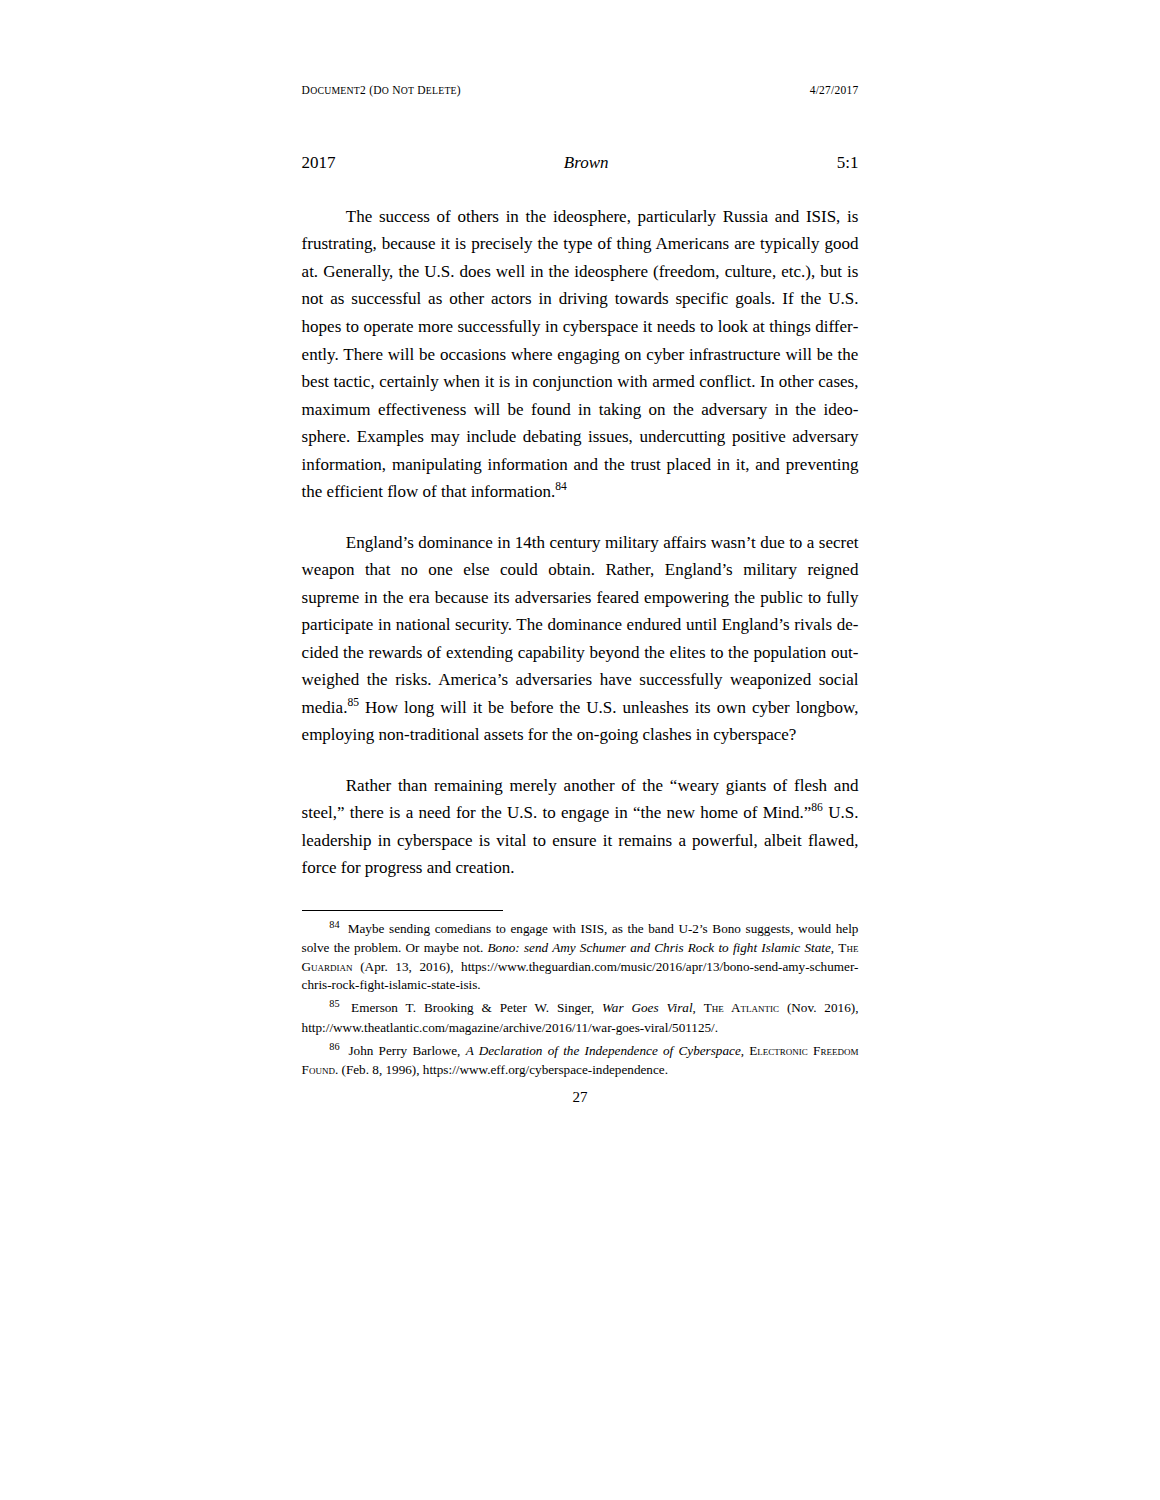DOCUMENT2 (DO NOT DELETE) 4/27/2017
2017 Brown 5:1
The success of others in the ideosphere, particularly Russia and ISIS, is frustrating, because it is precisely the type of thing Americans are typically good at. Generally, the U.S. does well in the ideosphere (freedom, culture, etc.), but is not as successful as other actors in driving towards specific goals. If the U.S. hopes to operate more successfully in cyberspace it needs to look at things differently. There will be occasions where engaging on cyber infrastructure will be the best tactic, certainly when it is in conjunction with armed conflict. In other cases, maximum effectiveness will be found in taking on the adversary in the ideosphere. Examples may include debating issues, undercutting positive adversary information, manipulating information and the trust placed in it, and preventing the efficient flow of that information.84
England’s dominance in 14th century military affairs wasn’t due to a secret weapon that no one else could obtain. Rather, England’s military reigned supreme in the era because its adversaries feared empowering the public to fully participate in national security. The dominance endured until England’s rivals decided the rewards of extending capability beyond the elites to the population outweighed the risks. America’s adversaries have successfully weaponized social media.85 How long will it be before the U.S. unleashes its own cyber longbow, employing non-traditional assets for the on-going clashes in cyberspace?
Rather than remaining merely another of the “weary giants of flesh and steel,” there is a need for the U.S. to engage in “the new home of Mind.”86 U.S. leadership in cyberspace is vital to ensure it remains a powerful, albeit flawed, force for progress and creation.
84 Maybe sending comedians to engage with ISIS, as the band U-2’s Bono suggests, would help solve the problem. Or maybe not. Bono: send Amy Schumer and Chris Rock to fight Islamic State, The Guardian (Apr. 13, 2016), https://www.theguardian.com/music/2016/apr/13/bono-send-amy-schumer-chris-rock-fight-islamic-state-isis.
85 Emerson T. Brooking & Peter W. Singer, War Goes Viral, The Atlantic (Nov. 2016), http://www.theatlantic.com/magazine/archive/2016/11/war-goes-viral/501125/.
86 John Perry Barlowe, A Declaration of the Independence of Cyberspace, Electronic Freedom Found. (Feb. 8, 1996), https://www.eff.org/cyberspace-independence.
27